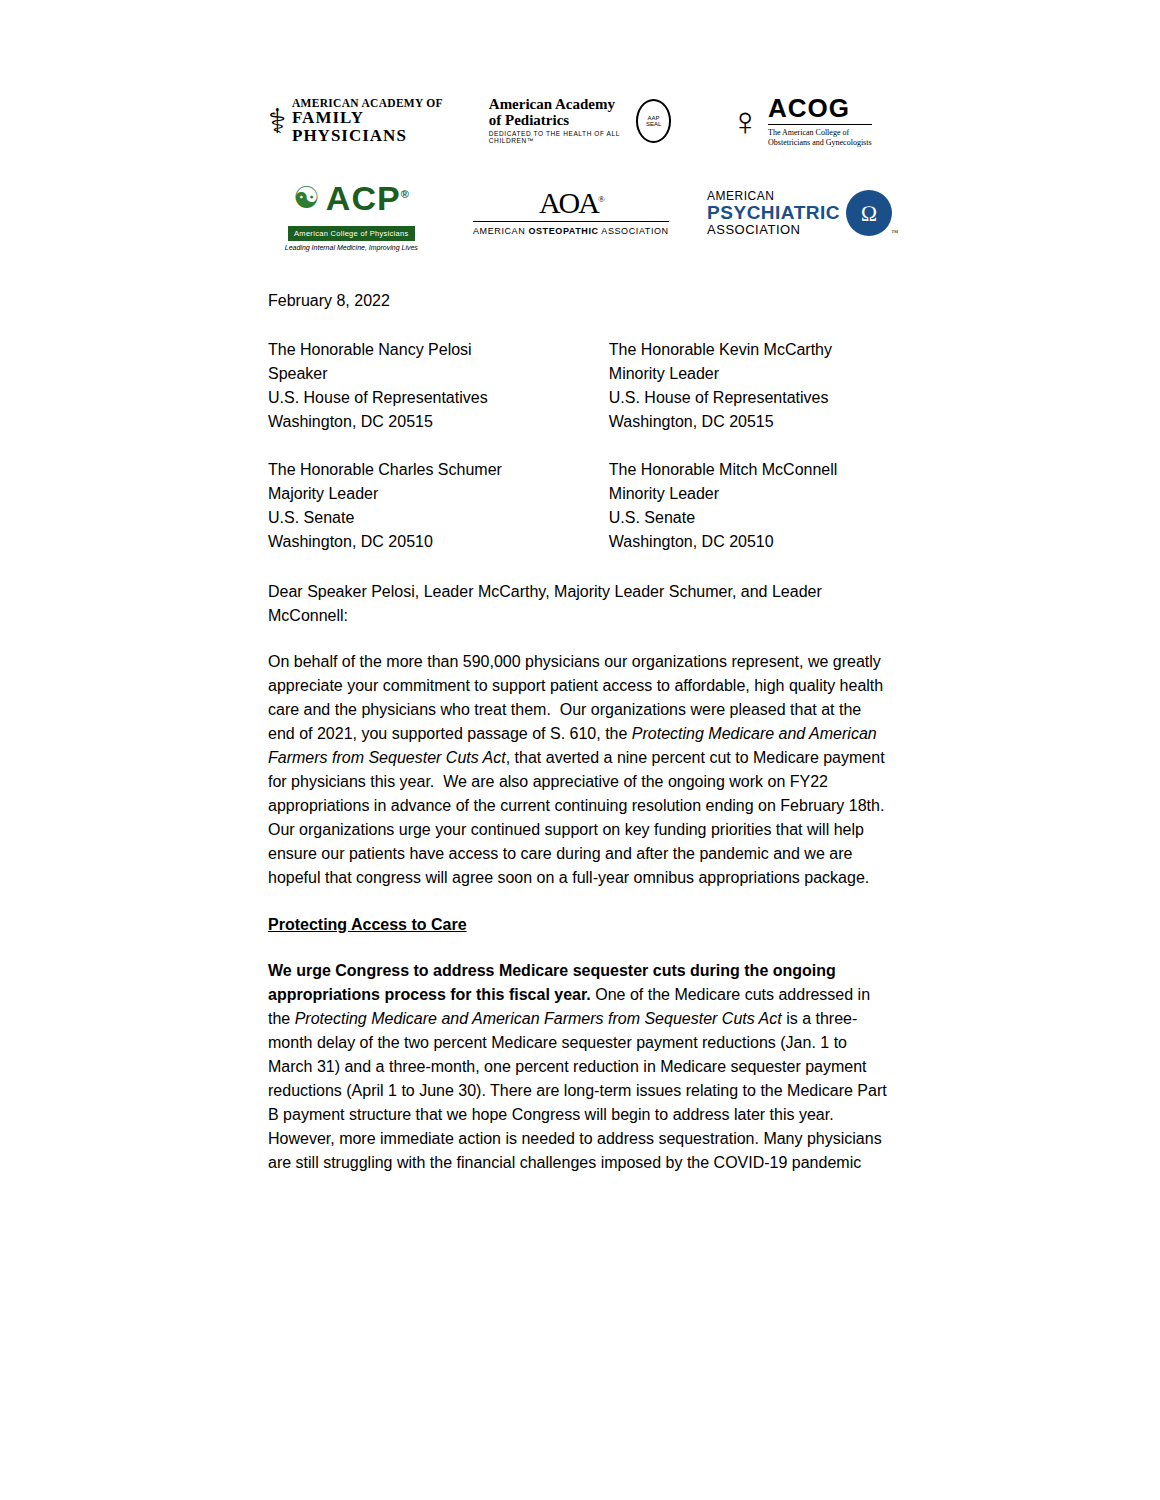⚕
AMERICAN ACADEMY OF
FAMILY PHYSICIANS
American Academy
of Pediatrics
DEDICATED TO THE HEALTH OF ALL CHILDREN™
AAP
SEAL
♀
ACOG
The American College of
Obstetricians and Gynecologists
☯ ACP®
American College of Physicians
Leading Internal Medicine, Improving Lives
AОA®
AMERICAN OSTEOPATHIC ASSOCIATION
AMERICAN
PSYCHIATRIC
ASSOCIATION
Ω™
February 8, 2022
The Honorable Nancy Pelosi
Speaker
U.S. House of Representatives
Washington, DC 20515
The Honorable Charles Schumer
Majority Leader
U.S. Senate
Washington, DC 20510
The Honorable Kevin McCarthy
Minority Leader
U.S. House of Representatives
Washington, DC 20515
The Honorable Mitch McConnell
Minority Leader
U.S. Senate
Washington, DC 20510
Dear Speaker Pelosi, Leader McCarthy, Majority Leader Schumer, and Leader McConnell:
On behalf of the more than 590,000 physicians our organizations represent, we greatly appreciate your commitment to support patient access to affordable, high quality health care and the physicians who treat them. Our organizations were pleased that at the end of 2021, you supported passage of S. 610, the Protecting Medicare and American Farmers from Sequester Cuts Act, that averted a nine percent cut to Medicare payment for physicians this year. We are also appreciative of the ongoing work on FY22 appropriations in advance of the current continuing resolution ending on February 18th. Our organizations urge your continued support on key funding priorities that will help ensure our patients have access to care during and after the pandemic and we are hopeful that congress will agree soon on a full-year omnibus appropriations package.
Protecting Access to Care
We urge Congress to address Medicare sequester cuts during the ongoing appropriations process for this fiscal year. One of the Medicare cuts addressed in the Protecting Medicare and American Farmers from Sequester Cuts Act is a three-month delay of the two percent Medicare sequester payment reductions (Jan. 1 to March 31) and a three-month, one percent reduction in Medicare sequester payment reductions (April 1 to June 30). There are long-term issues relating to the Medicare Part B payment structure that we hope Congress will begin to address later this year. However, more immediate action is needed to address sequestration. Many physicians are still struggling with the financial challenges imposed by the COVID-19 pandemic